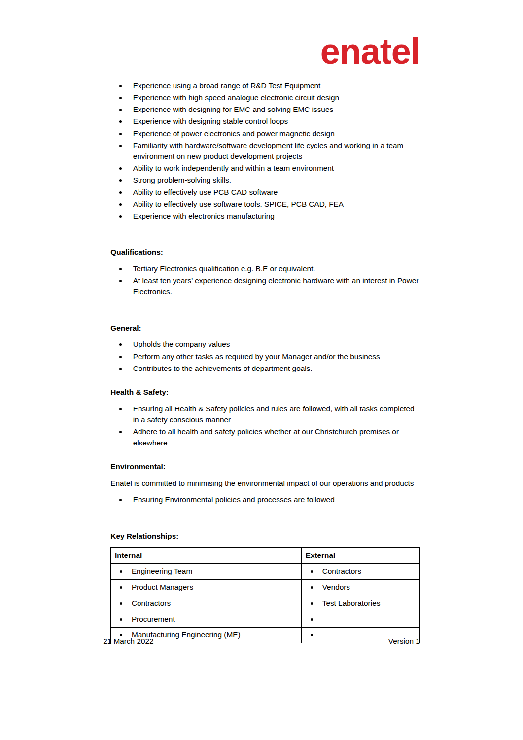enatel
Experience using a broad range of R&D Test Equipment
Experience with high speed analogue electronic circuit design
Experience with designing for EMC and solving EMC issues
Experience with designing stable control loops
Experience of power electronics and power magnetic design
Familiarity with hardware/software development life cycles and working in a team environment on new product development projects
Ability to work independently and within a team environment
Strong problem-solving skills.
Ability to effectively use PCB CAD software
Ability to effectively use software tools. SPICE, PCB CAD, FEA
Experience with electronics manufacturing
Qualifications:
Tertiary Electronics qualification e.g. B.E or equivalent.
At least ten years’ experience designing electronic hardware with an interest in Power Electronics.
General:
Upholds the company values
Perform any other tasks as required by your Manager and/or the business
Contributes to the achievements of department goals.
Health & Safety:
Ensuring all Health & Safety policies and rules are followed, with all tasks completed in a safety conscious manner
Adhere to all health and safety policies whether at our Christchurch premises or elsewhere
Environmental:
Enatel is committed to minimising the environmental impact of our operations and products
Ensuring Environmental policies and processes are followed
Key Relationships:
| Internal | External |
| --- | --- |
| Engineering Team | Contractors |
| Product Managers | Vendors |
| Contractors | Test Laboratories |
| Procurement | |
| Manufacturing Engineering (ME) | |
21 March 2022 Version 1